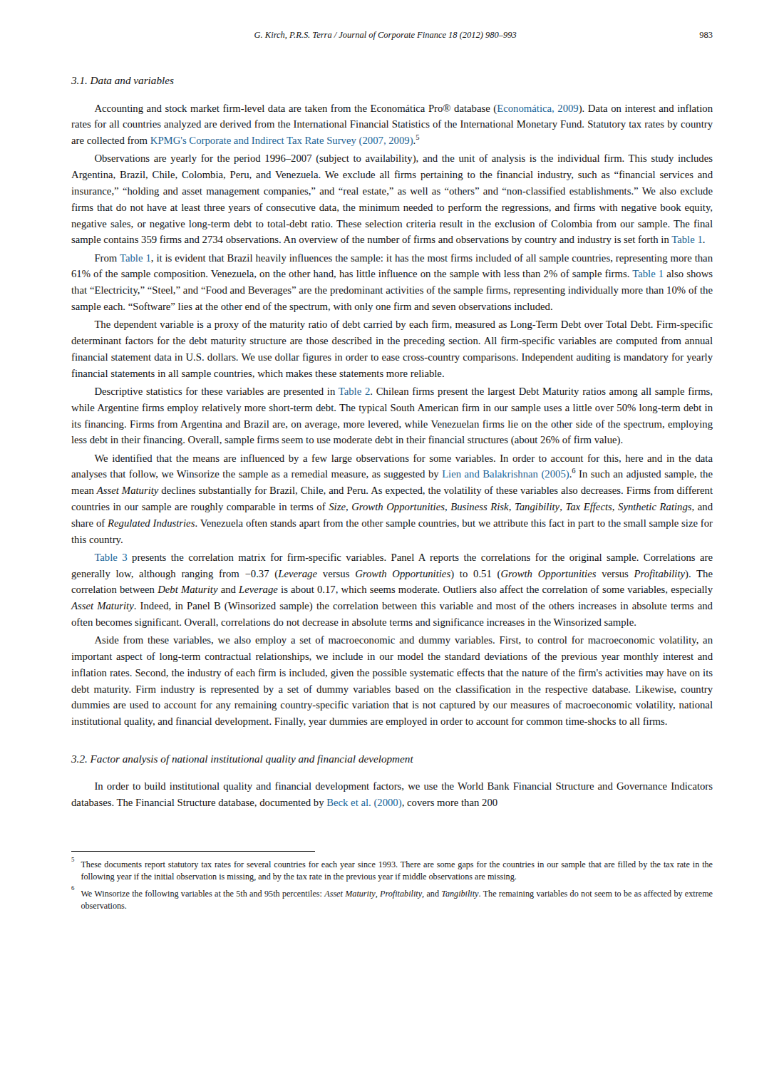G. Kirch, P.R.S. Terra / Journal of Corporate Finance 18 (2012) 980–993 983
3.1. Data and variables
Accounting and stock market firm-level data are taken from the Economática Pro® database (Economática, 2009). Data on interest and inflation rates for all countries analyzed are derived from the International Financial Statistics of the International Monetary Fund. Statutory tax rates by country are collected from KPMG's Corporate and Indirect Tax Rate Survey (2007, 2009).5
Observations are yearly for the period 1996–2007 (subject to availability), and the unit of analysis is the individual firm. This study includes Argentina, Brazil, Chile, Colombia, Peru, and Venezuela. We exclude all firms pertaining to the financial industry, such as “financial services and insurance,” “holding and asset management companies,” and “real estate,” as well as “others” and “non-classified establishments.” We also exclude firms that do not have at least three years of consecutive data, the minimum needed to perform the regressions, and firms with negative book equity, negative sales, or negative long-term debt to total-debt ratio. These selection criteria result in the exclusion of Colombia from our sample. The final sample contains 359 firms and 2734 observations. An overview of the number of firms and observations by country and industry is set forth in Table 1.
From Table 1, it is evident that Brazil heavily influences the sample: it has the most firms included of all sample countries, representing more than 61% of the sample composition. Venezuela, on the other hand, has little influence on the sample with less than 2% of sample firms. Table 1 also shows that “Electricity,” “Steel,” and “Food and Beverages” are the predominant activities of the sample firms, representing individually more than 10% of the sample each. “Software” lies at the other end of the spectrum, with only one firm and seven observations included.
The dependent variable is a proxy of the maturity ratio of debt carried by each firm, measured as Long-Term Debt over Total Debt. Firm-specific determinant factors for the debt maturity structure are those described in the preceding section. All firm-specific variables are computed from annual financial statement data in U.S. dollars. We use dollar figures in order to ease cross-country comparisons. Independent auditing is mandatory for yearly financial statements in all sample countries, which makes these statements more reliable.
Descriptive statistics for these variables are presented in Table 2. Chilean firms present the largest Debt Maturity ratios among all sample firms, while Argentine firms employ relatively more short-term debt. The typical South American firm in our sample uses a little over 50% long-term debt in its financing. Firms from Argentina and Brazil are, on average, more levered, while Venezuelan firms lie on the other side of the spectrum, employing less debt in their financing. Overall, sample firms seem to use moderate debt in their financial structures (about 26% of firm value).
We identified that the means are influenced by a few large observations for some variables. In order to account for this, here and in the data analyses that follow, we Winsorize the sample as a remedial measure, as suggested by Lien and Balakrishnan (2005).6 In such an adjusted sample, the mean Asset Maturity declines substantially for Brazil, Chile, and Peru. As expected, the volatility of these variables also decreases. Firms from different countries in our sample are roughly comparable in terms of Size, Growth Opportunities, Business Risk, Tangibility, Tax Effects, Synthetic Ratings, and share of Regulated Industries. Venezuela often stands apart from the other sample countries, but we attribute this fact in part to the small sample size for this country.
Table 3 presents the correlation matrix for firm-specific variables. Panel A reports the correlations for the original sample. Correlations are generally low, although ranging from −0.37 (Leverage versus Growth Opportunities) to 0.51 (Growth Opportunities versus Profitability). The correlation between Debt Maturity and Leverage is about 0.17, which seems moderate. Outliers also affect the correlation of some variables, especially Asset Maturity. Indeed, in Panel B (Winsorized sample) the correlation between this variable and most of the others increases in absolute terms and often becomes significant. Overall, correlations do not decrease in absolute terms and significance increases in the Winsorized sample.
Aside from these variables, we also employ a set of macroeconomic and dummy variables. First, to control for macroeconomic volatility, an important aspect of long-term contractual relationships, we include in our model the standard deviations of the previous year monthly interest and inflation rates. Second, the industry of each firm is included, given the possible systematic effects that the nature of the firm's activities may have on its debt maturity. Firm industry is represented by a set of dummy variables based on the classification in the respective database. Likewise, country dummies are used to account for any remaining country-specific variation that is not captured by our measures of macroeconomic volatility, national institutional quality, and financial development. Finally, year dummies are employed in order to account for common time-shocks to all firms.
3.2. Factor analysis of national institutional quality and financial development
In order to build institutional quality and financial development factors, we use the World Bank Financial Structure and Governance Indicators databases. The Financial Structure database, documented by Beck et al. (2000), covers more than 200
5 These documents report statutory tax rates for several countries for each year since 1993. There are some gaps for the countries in our sample that are filled by the tax rate in the following year if the initial observation is missing, and by the tax rate in the previous year if middle observations are missing.
6 We Winsorize the following variables at the 5th and 95th percentiles: Asset Maturity, Profitability, and Tangibility. The remaining variables do not seem to be as affected by extreme observations.